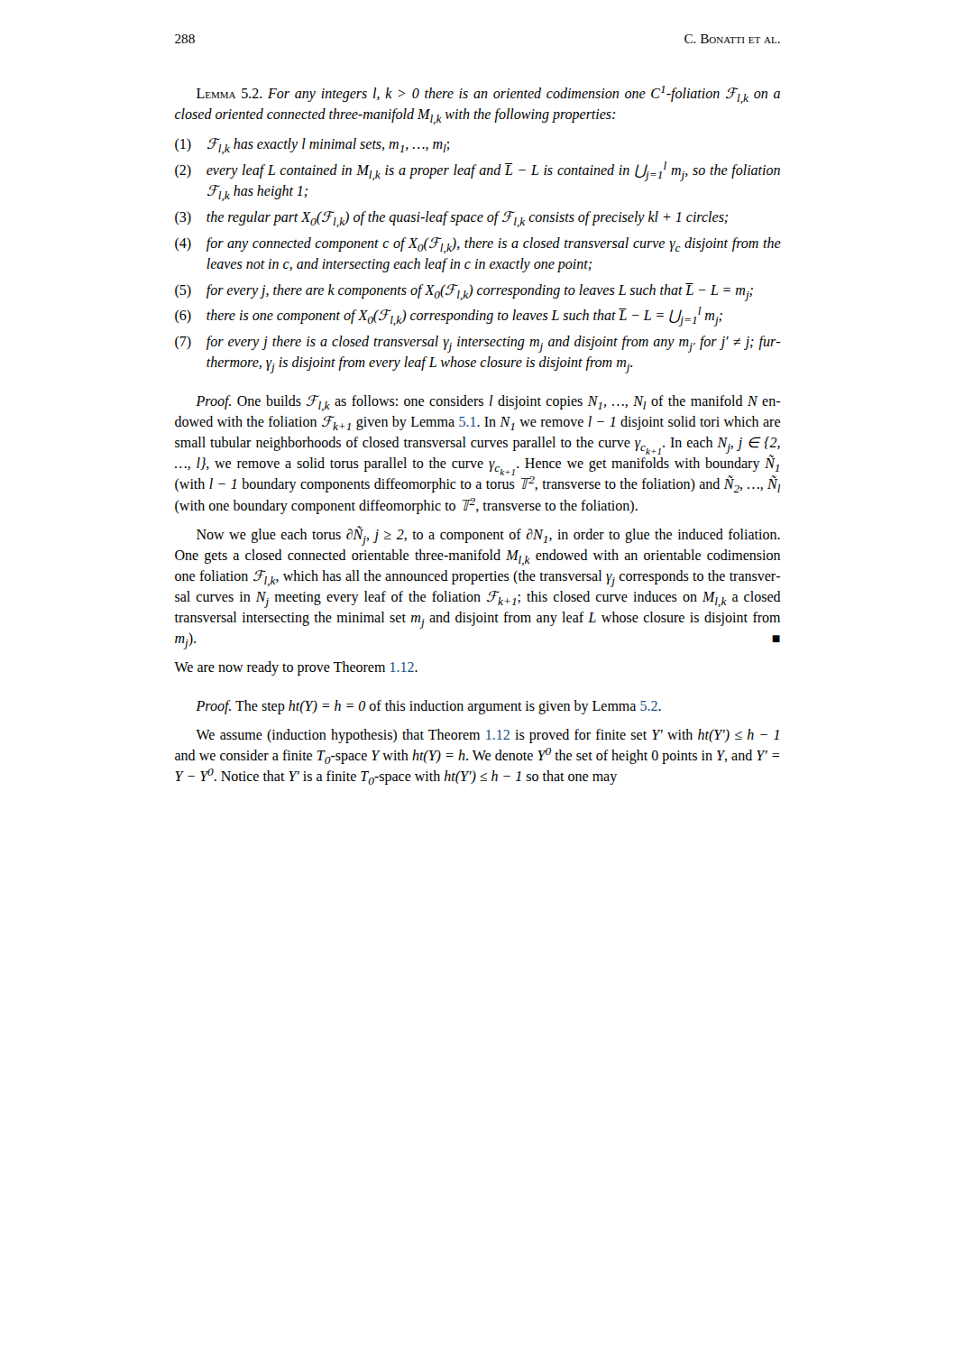288 C. Bonatti et al.
Lemma 5.2. For any integers l, k > 0 there is an oriented codimension one C1-foliation ℱl,k on a closed oriented connected three-manifold Ml,k with the following properties:
ℱl,k has exactly l minimal sets, m1, …, ml;
every leaf L contained in Ml,k is a proper leaf and L̅ − L is contained in ⋃j=1l mj, so the foliation ℱl,k has height 1;
the regular part X0(ℱl,k) of the quasi-leaf space of ℱl,k consists of precisely kl + 1 circles;
for any connected component c of X0(ℱl,k), there is a closed transversal curve γc disjoint from the leaves not in c, and intersecting each leaf in c in exactly one point;
for every j, there are k components of X0(ℱl,k) corresponding to leaves L such that L̅ − L = mj;
there is one component of X0(ℱl,k) corresponding to leaves L such that L̅ − L = ⋃j=1l mj;
for every j there is a closed transversal γj intersecting mj and disjoint from any mj′ for j′ ≠ j; furthermore, γj is disjoint from every leaf L whose closure is disjoint from mj.
Proof. One builds ℱl,k as follows: one considers l disjoint copies N1, …, Nl of the manifold N endowed with the foliation ℱk+1 given by Lemma 5.1. In N1 we remove l − 1 disjoint solid tori which are small tubular neighborhoods of closed transversal curves parallel to the curve γck+1. In each Nj, j ∈ {2, …, l}, we remove a solid torus parallel to the curve γck+1. Hence we get manifolds with boundary Ñ1 (with l − 1 boundary components diffeomorphic to a torus 𝕋2, transverse to the foliation) and Ñ2, …, Ñl (with one boundary component diffeomorphic to 𝕋2, transverse to the foliation).
Now we glue each torus ∂Ñj, j ≥ 2, to a component of ∂N1, in order to glue the induced foliation. One gets a closed connected orientable three-manifold Ml,k endowed with an orientable codimension one foliation ℱl,k, which has all the announced properties (the transversal γj corresponds to the transversal curves in Nj meeting every leaf of the foliation ℱk+1; this closed curve induces on Ml,k a closed transversal intersecting the minimal set mj and disjoint from any leaf L whose closure is disjoint from mj). ■
We are now ready to prove Theorem 1.12.
Proof. The step ht(Y) = h = 0 of this induction argument is given by Lemma 5.2.
We assume (induction hypothesis) that Theorem 1.12 is proved for finite set Y′ with ht(Y′) ≤ h − 1 and we consider a finite T0-space Y with ht(Y) = h. We denote Y0 the set of height 0 points in Y, and Y′ = Y − Y0. Notice that Y′ is a finite T0-space with ht(Y′) ≤ h − 1 so that one may